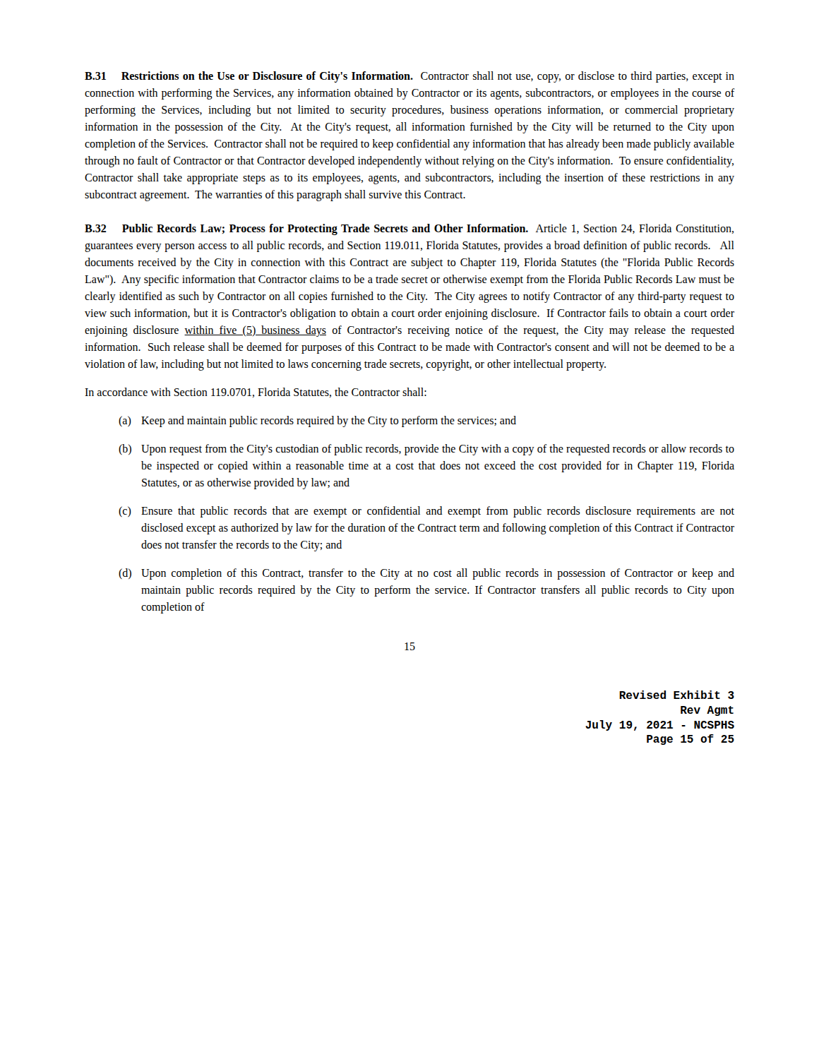B.31 Restrictions on the Use or Disclosure of City's Information. Contractor shall not use, copy, or disclose to third parties, except in connection with performing the Services, any information obtained by Contractor or its agents, subcontractors, or employees in the course of performing the Services, including but not limited to security procedures, business operations information, or commercial proprietary information in the possession of the City. At the City's request, all information furnished by the City will be returned to the City upon completion of the Services. Contractor shall not be required to keep confidential any information that has already been made publicly available through no fault of Contractor or that Contractor developed independently without relying on the City's information. To ensure confidentiality, Contractor shall take appropriate steps as to its employees, agents, and subcontractors, including the insertion of these restrictions in any subcontract agreement. The warranties of this paragraph shall survive this Contract.
B.32 Public Records Law; Process for Protecting Trade Secrets and Other Information. Article 1, Section 24, Florida Constitution, guarantees every person access to all public records, and Section 119.011, Florida Statutes, provides a broad definition of public records. All documents received by the City in connection with this Contract are subject to Chapter 119, Florida Statutes (the "Florida Public Records Law"). Any specific information that Contractor claims to be a trade secret or otherwise exempt from the Florida Public Records Law must be clearly identified as such by Contractor on all copies furnished to the City. The City agrees to notify Contractor of any third-party request to view such information, but it is Contractor's obligation to obtain a court order enjoining disclosure. If Contractor fails to obtain a court order enjoining disclosure within five (5) business days of Contractor's receiving notice of the request, the City may release the requested information. Such release shall be deemed for purposes of this Contract to be made with Contractor's consent and will not be deemed to be a violation of law, including but not limited to laws concerning trade secrets, copyright, or other intellectual property.
In accordance with Section 119.0701, Florida Statutes, the Contractor shall:
Keep and maintain public records required by the City to perform the services; and
Upon request from the City's custodian of public records, provide the City with a copy of the requested records or allow records to be inspected or copied within a reasonable time at a cost that does not exceed the cost provided for in Chapter 119, Florida Statutes, or as otherwise provided by law; and
Ensure that public records that are exempt or confidential and exempt from public records disclosure requirements are not disclosed except as authorized by law for the duration of the Contract term and following completion of this Contract if Contractor does not transfer the records to the City; and
Upon completion of this Contract, transfer to the City at no cost all public records in possession of Contractor or keep and maintain public records required by the City to perform the service. If Contractor transfers all public records to City upon completion of
15
Revised Exhibit 3
Rev Agmt
July 19, 2021 - NCSPHS
Page 15 of 25